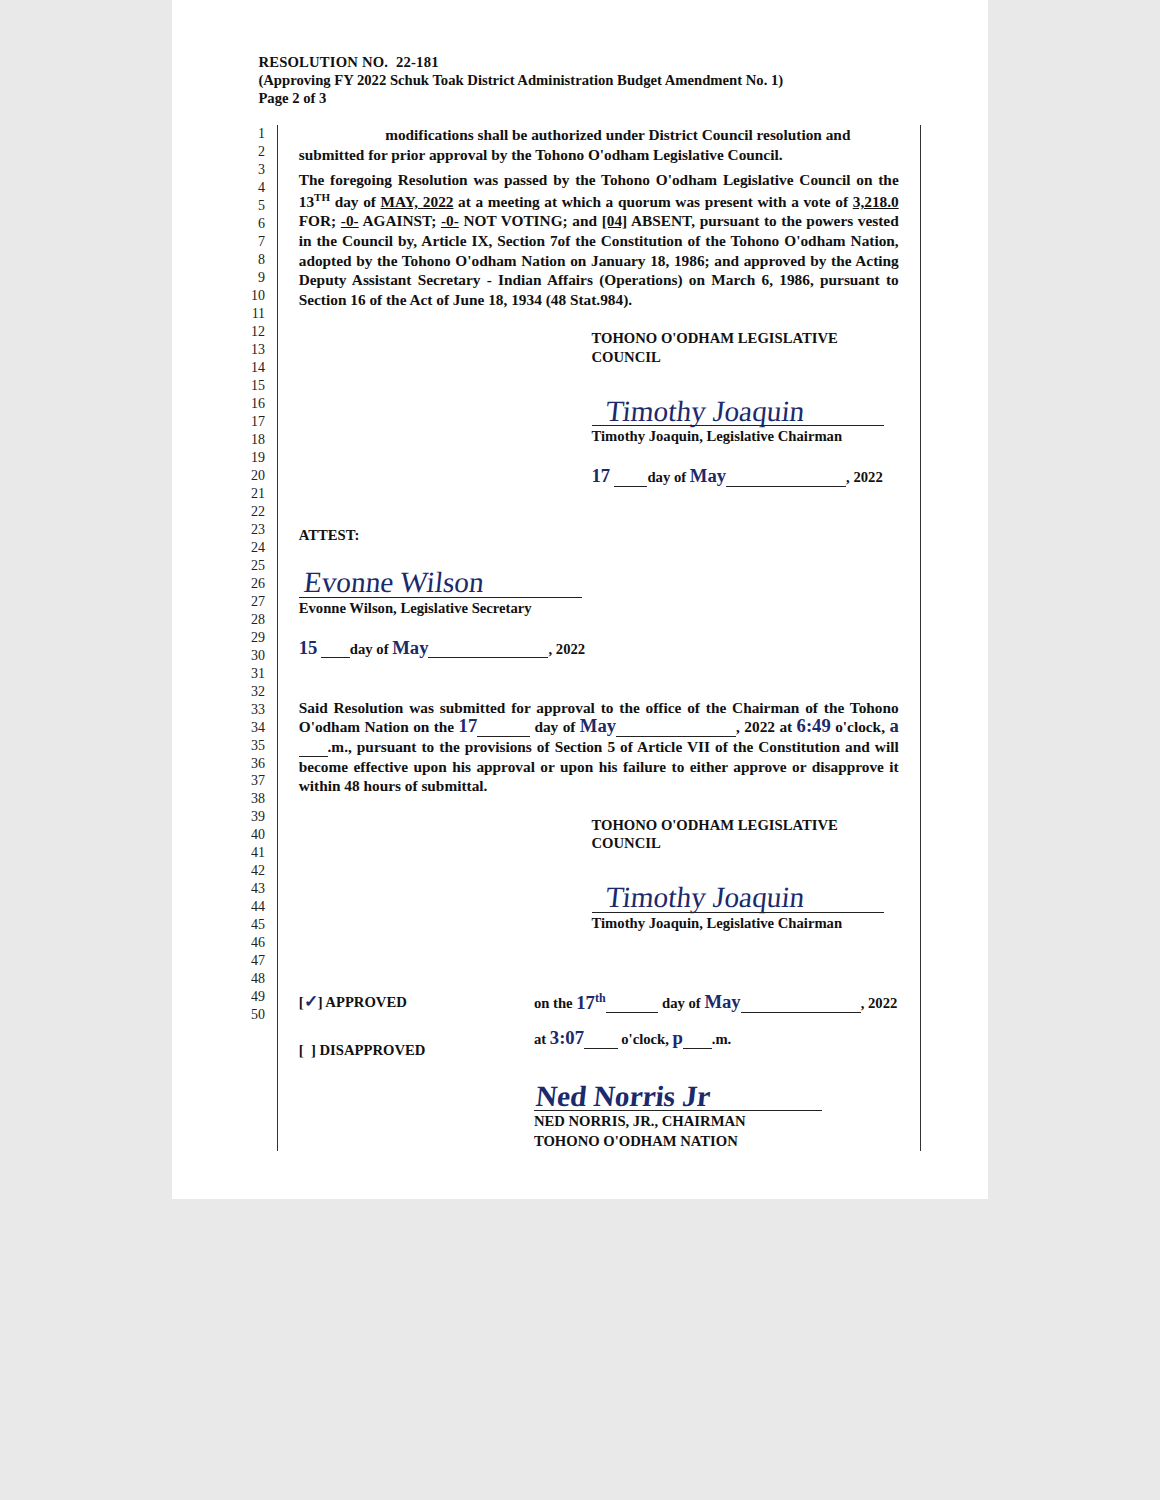RESOLUTION NO. 22-181
(Approving FY 2022 Schuk Toak District Administration Budget Amendment No. 1)
Page 2 of 3
1
2
3
4
5
6
7
8
9
10
11
12
13
14
15
16
17
18
19
20
21
22
23
24
25
26
27
28
29
30
31
32
33
34
35
36
37
38
39
40
41
42
43
44
45
46
47
48
49
50
modifications shall be authorized under District Council resolution and
submitted for prior approval by the Tohono O'odham Legislative Council.
The foregoing Resolution was passed by the Tohono O'odham Legislative Council on the 13TH day of MAY, 2022 at a meeting at which a quorum was present with a vote of 3,218.0 FOR; -0- AGAINST; -0- NOT VOTING; and [04] ABSENT, pursuant to the powers vested in the Council by, Article IX, Section 7of the Constitution of the Tohono O'odham Nation, adopted by the Tohono O'odham Nation on January 18, 1986; and approved by the Acting Deputy Assistant Secretary - Indian Affairs (Operations) on March 6, 1986, pursuant to Section 16 of the Act of June 18, 1934 (48 Stat.984).
TOHONO O'ODHAM LEGISLATIVE COUNCIL
Timothy Joaquin
Timothy Joaquin, Legislative Chairman
17 day of May , 2022
ATTEST:
Evonne Wilson
Evonne Wilson, Legislative Secretary
15 day of May , 2022
Said Resolution was submitted for approval to the office of the Chairman of the Tohono O'odham Nation on the 17 day of May , 2022 at 6:49 o'clock, a .m., pursuant to the provisions of Section 5 of Article VII of the Constitution and will become effective upon his approval or upon his failure to either approve or disapprove it within 48 hours of submittal.
TOHONO O'ODHAM LEGISLATIVE COUNCIL
Timothy Joaquin
Timothy Joaquin, Legislative Chairman
[✓] APPROVED
[ ] DISAPPROVED
on the 17th day of May , 2022
at 3:07 o'clock, p .m.
Ned Norris Jr
NED NORRIS, JR., CHAIRMAN
TOHONO O'ODHAM NATION